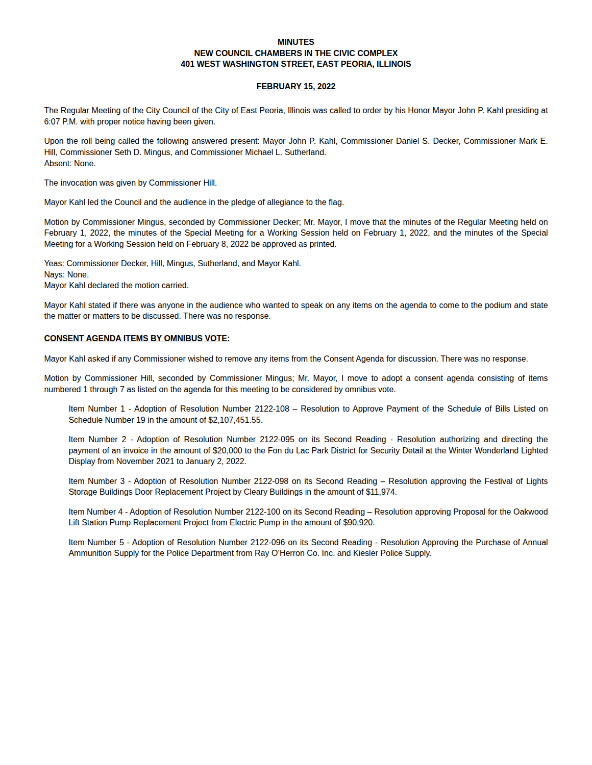MINUTES NEW COUNCIL CHAMBERS IN THE CIVIC COMPLEX 401 WEST WASHINGTON STREET, EAST PEORIA, ILLINOIS
FEBRUARY 15, 2022
The Regular Meeting of the City Council of the City of East Peoria, Illinois was called to order by his Honor Mayor John P. Kahl presiding at 6:07 P.M. with proper notice having been given.
Upon the roll being called the following answered present: Mayor John P. Kahl, Commissioner Daniel S. Decker, Commissioner Mark E. Hill, Commissioner Seth D. Mingus, and Commissioner Michael L. Sutherland.
Absent: None.
The invocation was given by Commissioner Hill.
Mayor Kahl led the Council and the audience in the pledge of allegiance to the flag.
Motion by Commissioner Mingus, seconded by Commissioner Decker; Mr. Mayor, I move that the minutes of the Regular Meeting held on February 1, 2022, the minutes of the Special Meeting for a Working Session held on February 1, 2022, and the minutes of the Special Meeting for a Working Session held on February 8, 2022 be approved as printed.
Yeas: Commissioner Decker, Hill, Mingus, Sutherland, and Mayor Kahl.
Nays: None.
Mayor Kahl declared the motion carried.
Mayor Kahl stated if there was anyone in the audience who wanted to speak on any items on the agenda to come to the podium and state the matter or matters to be discussed. There was no response.
CONSENT AGENDA ITEMS BY OMNIBUS VOTE:
Mayor Kahl asked if any Commissioner wished to remove any items from the Consent Agenda for discussion. There was no response.
Motion by Commissioner Hill, seconded by Commissioner Mingus; Mr. Mayor, I move to adopt a consent agenda consisting of items numbered 1 through 7 as listed on the agenda for this meeting to be considered by omnibus vote.
Item Number 1 - Adoption of Resolution Number 2122-108 – Resolution to Approve Payment of the Schedule of Bills Listed on Schedule Number 19 in the amount of $2,107,451.55.
Item Number 2 - Adoption of Resolution Number 2122-095 on its Second Reading - Resolution authorizing and directing the payment of an invoice in the amount of $20,000 to the Fon du Lac Park District for Security Detail at the Winter Wonderland Lighted Display from November 2021 to January 2, 2022.
Item Number 3 - Adoption of Resolution Number 2122-098 on its Second Reading – Resolution approving the Festival of Lights Storage Buildings Door Replacement Project by Cleary Buildings in the amount of $11,974.
Item Number 4 - Adoption of Resolution Number 2122-100 on its Second Reading – Resolution approving Proposal for the Oakwood Lift Station Pump Replacement Project from Electric Pump in the amount of $90,920.
Item Number 5 - Adoption of Resolution Number 2122-096 on its Second Reading - Resolution Approving the Purchase of Annual Ammunition Supply for the Police Department from Ray O’Herron Co. Inc. and Kiesler Police Supply.